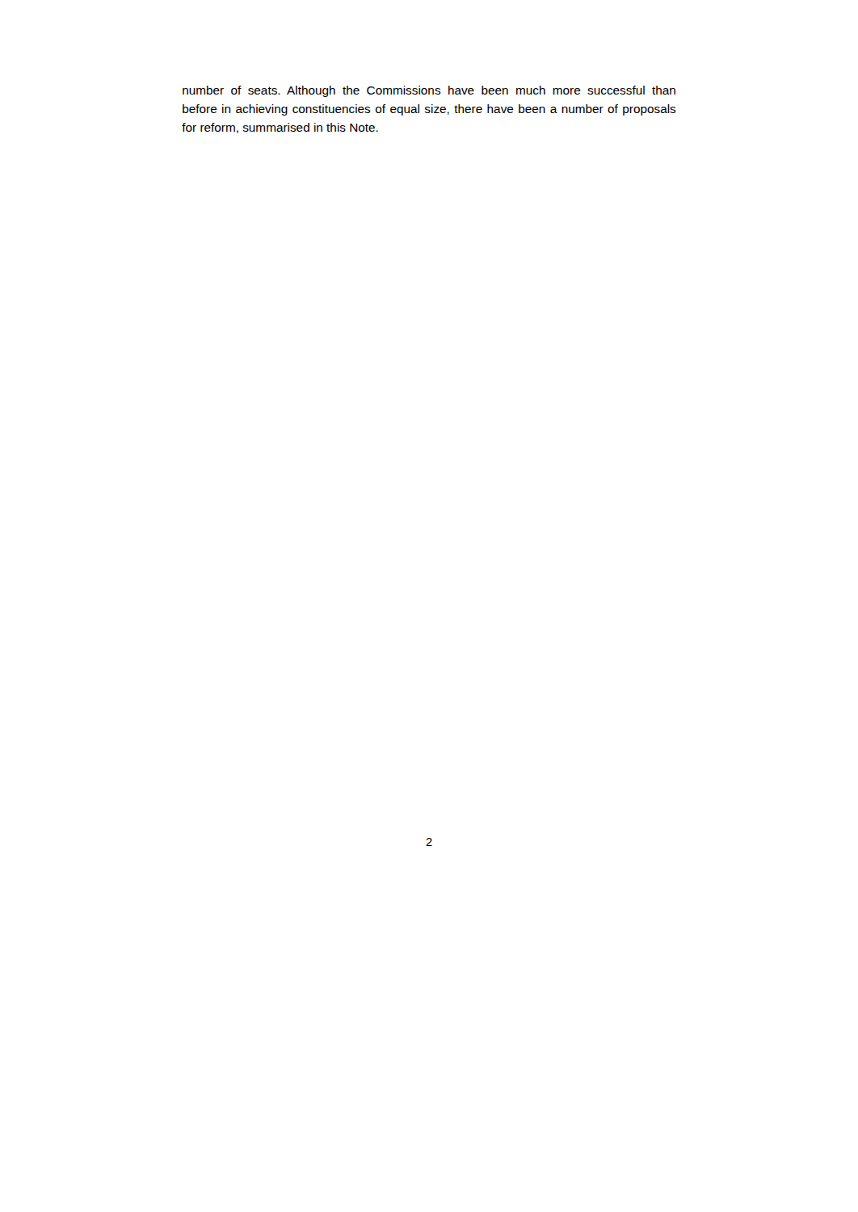number of seats. Although the Commissions have been much more successful than before in achieving constituencies of equal size, there have been a number of proposals for reform, summarised in this Note.
2